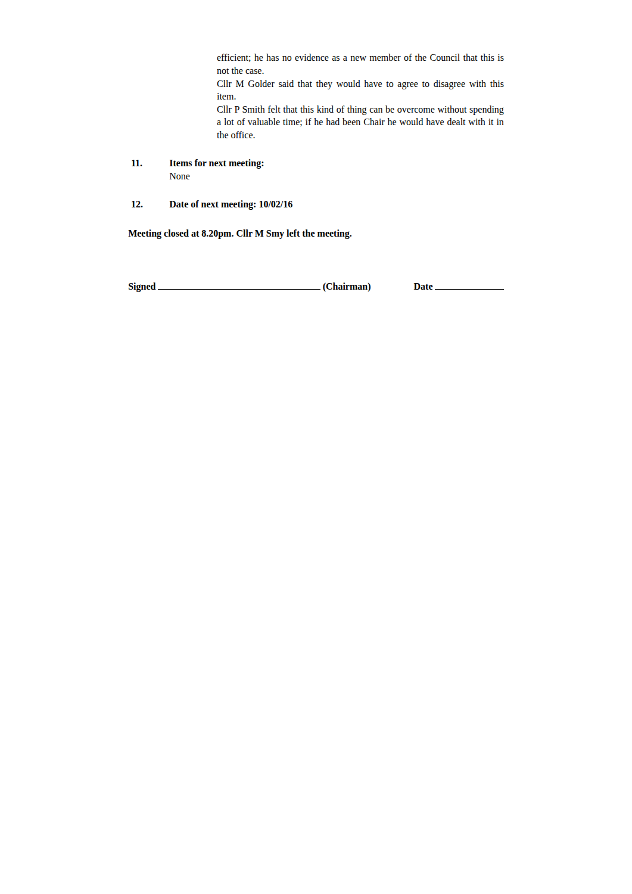efficient; he has no evidence as a new member of the Council that this is not the case.
Cllr M Golder said that they would have to agree to disagree with this item.
Cllr P Smith felt that this kind of thing can be overcome without spending a lot of valuable time; if he had been Chair he would have dealt with it in the office.
11.
Items for next meeting:
None
12.
Date of next meeting: 10/02/16
Meeting closed at 8.20pm. Cllr M Smy left the meeting.
Signed (Chairman) Date